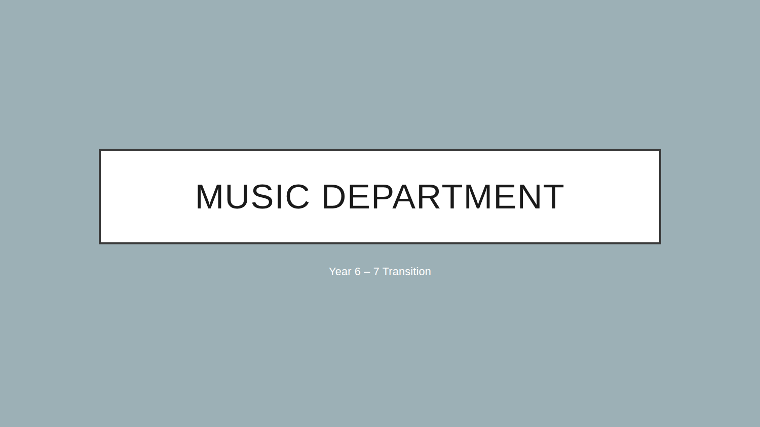Music Department
Year 6 – 7 Transition